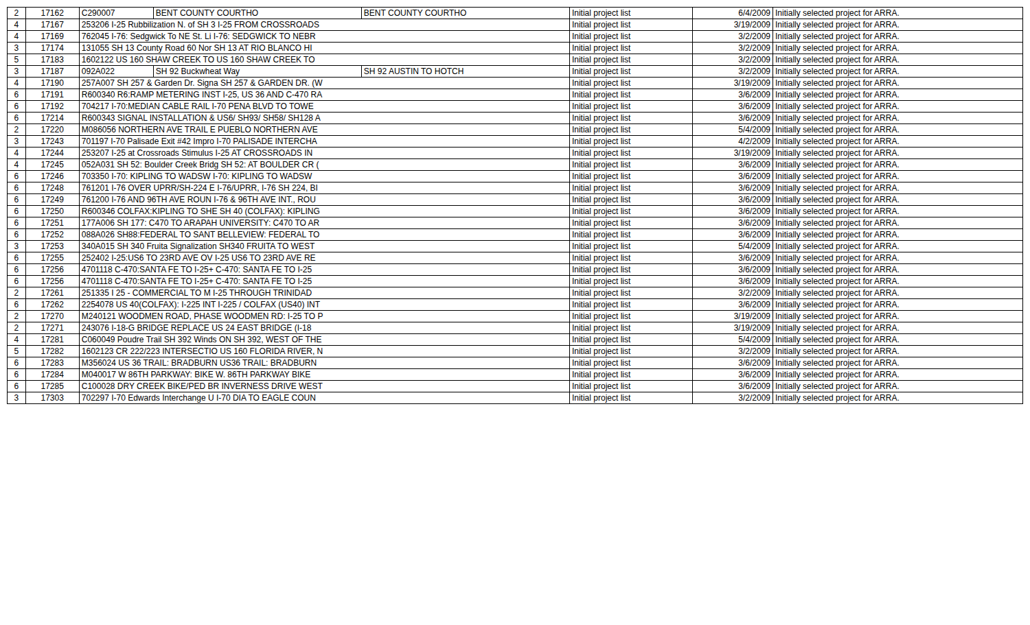| 2 | 17162 | C290007 | BENT COUNTY COURTHO | BENT COUNTY COURTHO | Initial project list | 6/4/2009 | Initially selected project for ARRA. |
| 4 | 17167 | 253206 I-25 Rubbilization N. of SH 3 I-25 FROM CROSSROADS | Initial project list | 3/19/2009 | Initially selected project for ARRA. |
| 4 | 17169 | 762045 I-76: Sedgwick To NE St. Li I-76: SEDGWICK TO NEBR | Initial project list | 3/2/2009 | Initially selected project for ARRA. |
| 3 | 17174 | 131055 SH 13 County Road 60 Nor SH 13 AT RIO BLANCO HI | Initial project list | 3/2/2009 | Initially selected project for ARRA. |
| 5 | 17183 | 1602122 US 160 SHAW CREEK TO US 160 SHAW CREEK TO | Initial project list | 3/2/2009 | Initially selected project for ARRA. |
| 3 | 17187 | 092A022 | SH 92 Buckwheat Way | SH 92 AUSTIN TO HOTCH | Initial project list | 3/2/2009 | Initially selected project for ARRA. |
| 4 | 17190 | 257A007 SH 257 & Garden Dr. Signa SH 257 & GARDEN DR. (W | Initial project list | 3/19/2009 | Initially selected project for ARRA. |
| 6 | 17191 | R600340 R6:RAMP METERING INST I-25, US 36 AND C-470 RA | Initial project list | 3/6/2009 | Initially selected project for ARRA. |
| 6 | 17192 | 704217 I-70:MEDIAN CABLE RAIL I-70 PENA BLVD TO TOWE | Initial project list | 3/6/2009 | Initially selected project for ARRA. |
| 6 | 17214 | R600343 SIGNAL INSTALLATION & US6/ SH93/ SH58/ SH128 A | Initial project list | 3/6/2009 | Initially selected project for ARRA. |
| 2 | 17220 | M086056 NORTHERN AVE TRAIL E PUEBLO NORTHERN AVE | Initial project list | 5/4/2009 | Initially selected project for ARRA. |
| 3 | 17243 | 701197 I-70 Palisade Exit #42 Impro I-70 PALISADE INTERCHA | Initial project list | 4/2/2009 | Initially selected project for ARRA. |
| 4 | 17244 | 253207 I-25 at Crossroads Stimulus I-25 AT CROSSROADS IN | Initial project list | 3/19/2009 | Initially selected project for ARRA. |
| 4 | 17245 | 052A031 SH 52: Boulder Creek Bridg SH 52: AT BOULDER CR ( | Initial project list | 3/6/2009 | Initially selected project for ARRA. |
| 6 | 17246 | 703350 I-70: KIPLING TO WADSW I-70: KIPLING TO WADSW | Initial project list | 3/6/2009 | Initially selected project for ARRA. |
| 6 | 17248 | 761201 I-76 OVER UPRR/SH-224 E I-76/UPRR, I-76 SH 224, BI | Initial project list | 3/6/2009 | Initially selected project for ARRA. |
| 6 | 17249 | 761200 I-76 AND 96TH AVE ROUN I-76 & 96TH AVE INT., ROU | Initial project list | 3/6/2009 | Initially selected project for ARRA. |
| 6 | 17250 | R600346 COLFAX:KIPLING TO SHE SH 40 (COLFAX): KIPLING | Initial project list | 3/6/2009 | Initially selected project for ARRA. |
| 6 | 17251 | 177A006 SH 177: C470 TO ARAPAH UNIVERSITY: C470 TO AR | Initial project list | 3/6/2009 | Initially selected project for ARRA. |
| 6 | 17252 | 088A026 SH88:FEDERAL TO SANT BELLEVIEW: FEDERAL TO | Initial project list | 3/6/2009 | Initially selected project for ARRA. |
| 3 | 17253 | 340A015 SH 340 Fruita Signalization SH340 FRUITA TO WEST | Initial project list | 5/4/2009 | Initially selected project for ARRA. |
| 6 | 17255 | 252402 I-25:US6 TO 23RD AVE OV I-25 US6 TO 23RD AVE RE | Initial project list | 3/6/2009 | Initially selected project for ARRA. |
| 6 | 17256 | 4701118 C-470:SANTA FE TO I-25+ C-470: SANTA FE TO I-25 | Initial project list | 3/6/2009 | Initially selected project for ARRA. |
| 6 | 17256 | 4701118 C-470:SANTA FE TO I-25+ C-470: SANTA FE TO I-25 | Initial project list | 3/6/2009 | Initially selected project for ARRA. |
| 2 | 17261 | 251335 I 25 - COMMERCIAL TO M I-25 THROUGH TRINIDAD | Initial project list | 3/2/2009 | Initially selected project for ARRA. |
| 6 | 17262 | 2254078 US 40(COLFAX): I-225 INT I-225 / COLFAX (US40) INT | Initial project list | 3/6/2009 | Initially selected project for ARRA. |
| 2 | 17270 | M240121 WOODMEN ROAD, PHASE WOODMEN RD: I-25 TO P | Initial project list | 3/19/2009 | Initially selected project for ARRA. |
| 2 | 17271 | 243076 I-18-G BRIDGE REPLACE US 24 EAST BRIDGE (I-18 | Initial project list | 3/19/2009 | Initially selected project for ARRA. |
| 4 | 17281 | C060049 Poudre Trail SH 392 Winds ON SH 392, WEST OF THE | Initial project list | 5/4/2009 | Initially selected project for ARRA. |
| 5 | 17282 | 1602123 CR 222/223 INTERSECTIO US 160 FLORIDA RIVER, N | Initial project list | 3/2/2009 | Initially selected project for ARRA. |
| 6 | 17283 | M356024 US 36 TRAIL: BRADBURN US36 TRAIL: BRADBURN | Initial project list | 3/6/2009 | Initially selected project for ARRA. |
| 6 | 17284 | M040017 W 86TH PARKWAY: BIKE W. 86TH PARKWAY BIKE | Initial project list | 3/6/2009 | Initially selected project for ARRA. |
| 6 | 17285 | C100028 DRY CREEK BIKE/PED BR INVERNESS DRIVE WEST | Initial project list | 3/6/2009 | Initially selected project for ARRA. |
| 3 | 17303 | 702297 I-70 Edwards Interchange U I-70 DIA TO EAGLE COUN | Initial project list | 3/2/2009 | Initially selected project for ARRA. |